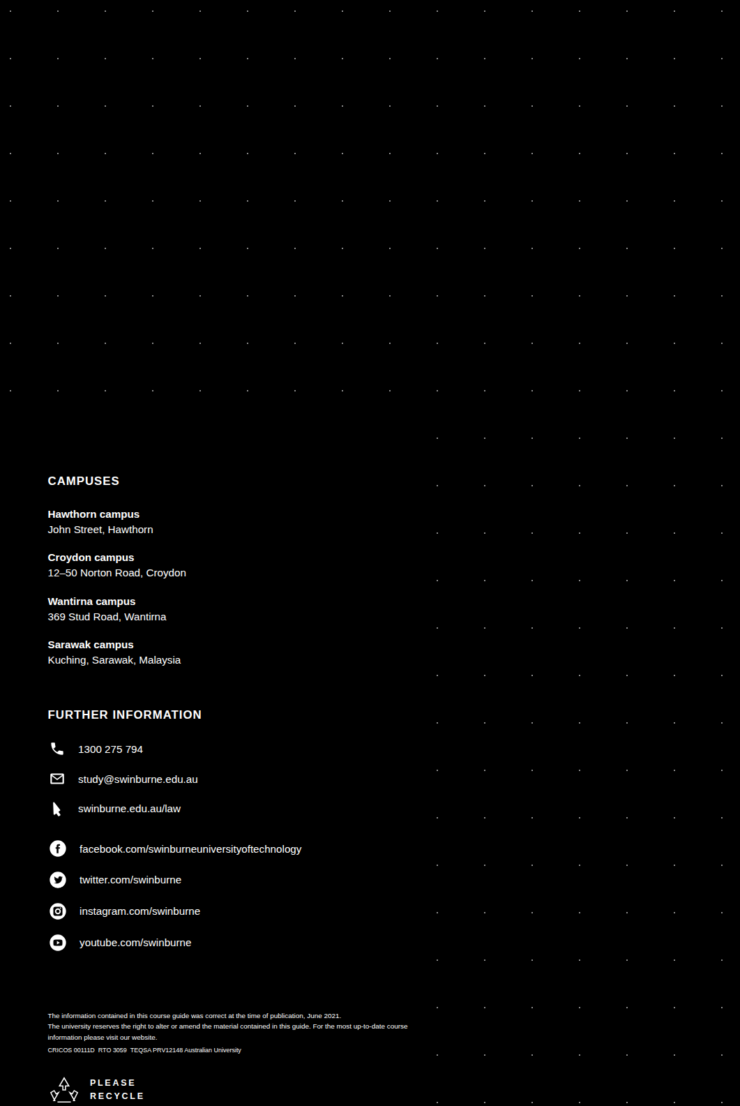Campuses
Hawthorn campus John Street, Hawthorn
Croydon campus 12–50 Norton Road, Croydon
Wantirna campus 369 Stud Road, Wantirna
Sarawak campus Kuching, Sarawak, Malaysia
Further Information
1300 275 794
study@swinburne.edu.au
swinburne.edu.au/law
facebook.com/swinburneuniversityoftechnology
twitter.com/swinburne
instagram.com/swinburne
youtube.com/swinburne
The information contained in this course guide was correct at the time of publication, June 2021.
The university reserves the right to alter or amend the material contained in this guide. For the most up-to-date course information please visit our website.
CRICOS 00111D RTO 3059 TEQSA PRV12148 Australian University
PLEASE
RECYCLE